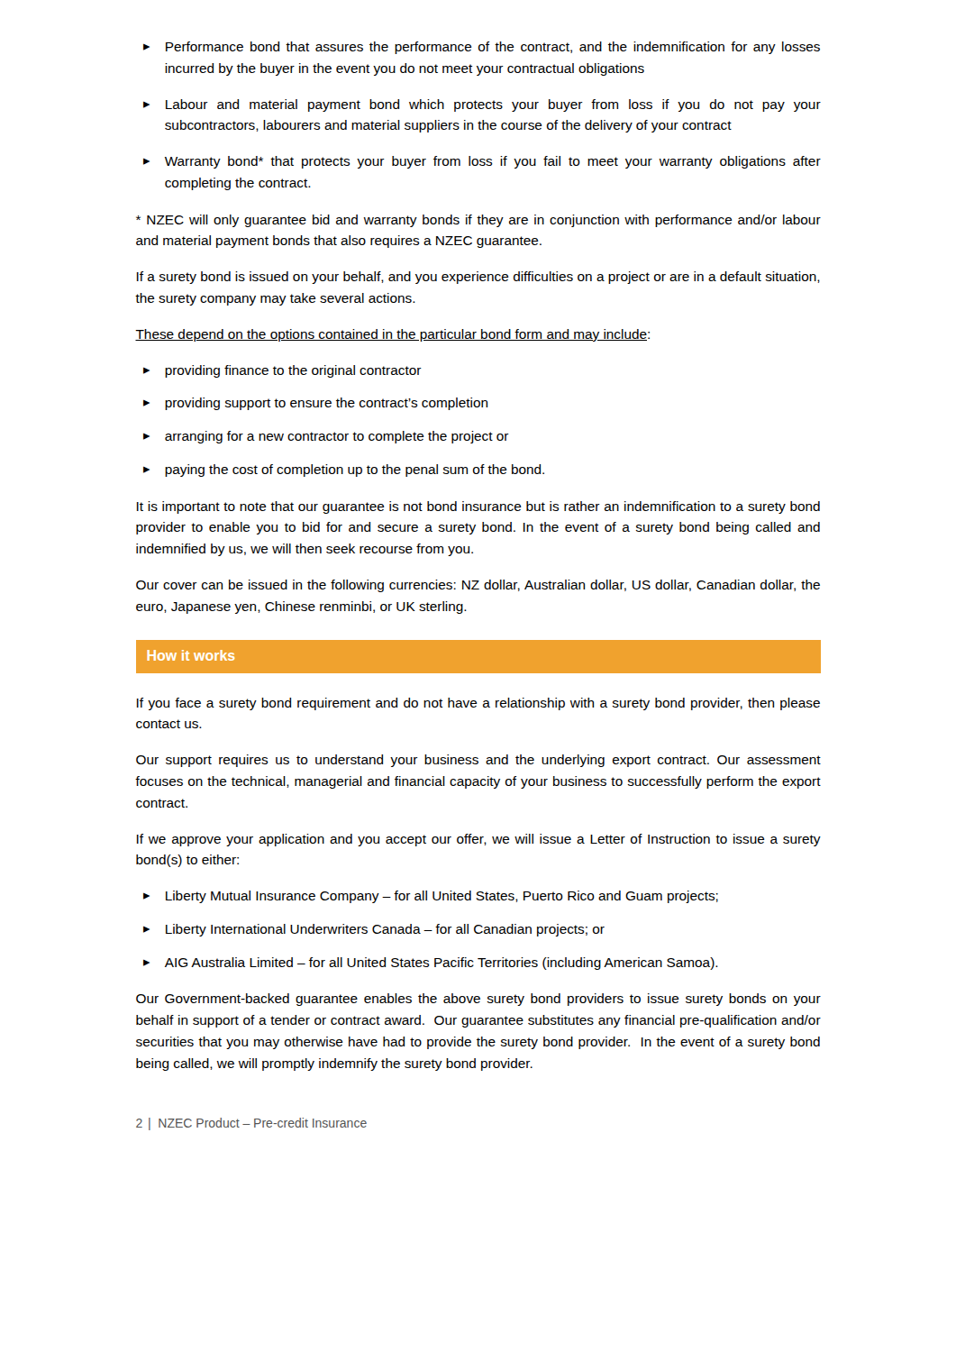Performance bond that assures the performance of the contract, and the indemnification for any losses incurred by the buyer in the event you do not meet your contractual obligations
Labour and material payment bond which protects your buyer from loss if you do not pay your subcontractors, labourers and material suppliers in the course of the delivery of your contract
Warranty bond* that protects your buyer from loss if you fail to meet your warranty obligations after completing the contract.
* NZEC will only guarantee bid and warranty bonds if they are in conjunction with performance and/or labour and material payment bonds that also requires a NZEC guarantee.
If a surety bond is issued on your behalf, and you experience difficulties on a project or are in a default situation, the surety company may take several actions.
These depend on the options contained in the particular bond form and may include:
providing finance to the original contractor
providing support to ensure the contract’s completion
arranging for a new contractor to complete the project or
paying the cost of completion up to the penal sum of the bond.
It is important to note that our guarantee is not bond insurance but is rather an indemnification to a surety bond provider to enable you to bid for and secure a surety bond. In the event of a surety bond being called and indemnified by us, we will then seek recourse from you.
Our cover can be issued in the following currencies: NZ dollar, Australian dollar, US dollar, Canadian dollar, the euro, Japanese yen, Chinese renminbi, or UK sterling.
How it works
If you face a surety bond requirement and do not have a relationship with a surety bond provider, then please contact us.
Our support requires us to understand your business and the underlying export contract. Our assessment focuses on the technical, managerial and financial capacity of your business to successfully perform the export contract.
If we approve your application and you accept our offer, we will issue a Letter of Instruction to issue a surety bond(s) to either:
Liberty Mutual Insurance Company – for all United States, Puerto Rico and Guam projects;
Liberty International Underwriters Canada – for all Canadian projects; or
AIG Australia Limited – for all United States Pacific Territories (including American Samoa).
Our Government-backed guarantee enables the above surety bond providers to issue surety bonds on your behalf in support of a tender or contract award. Our guarantee substitutes any financial pre-qualification and/or securities that you may otherwise have had to provide the surety bond provider. In the event of a surety bond being called, we will promptly indemnify the surety bond provider.
2| NZEC Product – Pre-credit Insurance